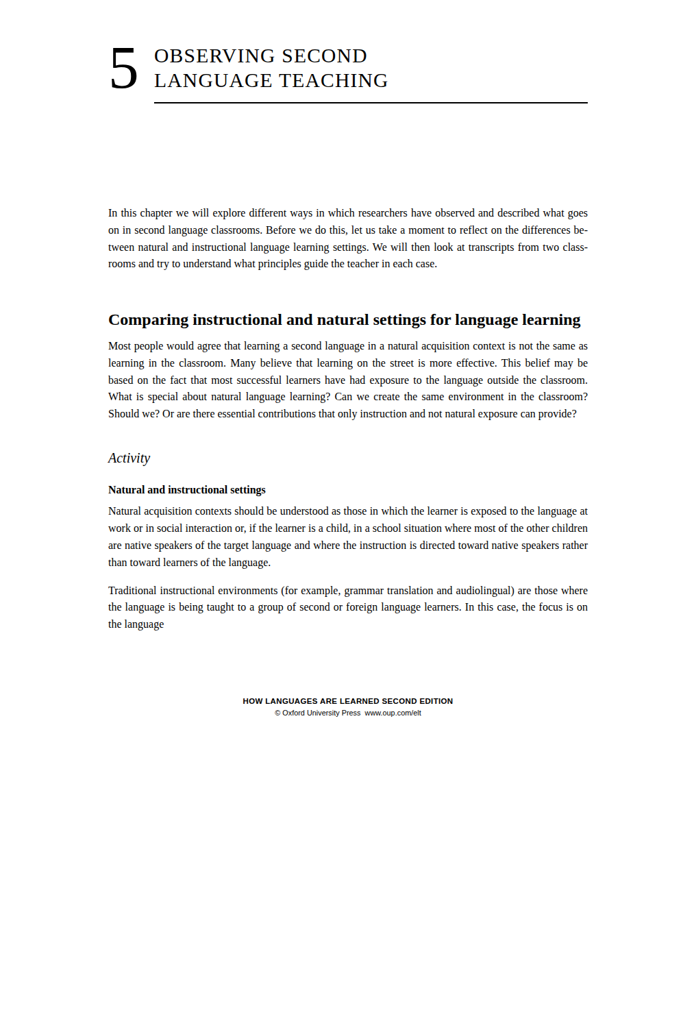5
Observing Second
Language Teaching
In this chapter we will explore different ways in which researchers have observed and described what goes on in second language classrooms. Before we do this, let us take a moment to reflect on the differences between natural and instructional language learning settings. We will then look at transcripts from two classrooms and try to understand what principles guide the teacher in each case.
Comparing instructional and natural settings for language learning
Most people would agree that learning a second language in a natural acquisition context is not the same as learning in the classroom. Many believe that learning on the street is more effective. This belief may be based on the fact that most successful learners have had exposure to the language outside the classroom. What is special about natural language learning? Can we create the same environment in the classroom? Should we? Or are there essential contributions that only instruction and not natural exposure can provide?
Activity
Natural and instructional settings
Natural acquisition contexts should be understood as those in which the learner is exposed to the language at work or in social interaction or, if the learner is a child, in a school situation where most of the other children are native speakers of the target language and where the instruction is directed toward native speakers rather than toward learners of the language.
Traditional instructional environments (for example, grammar translation and audiolingual) are those where the language is being taught to a group of second or foreign language learners. In this case, the focus is on the language
HOW LANGUAGES ARE LEARNED SECOND EDITION
© Oxford University Press www.oup.com/elt